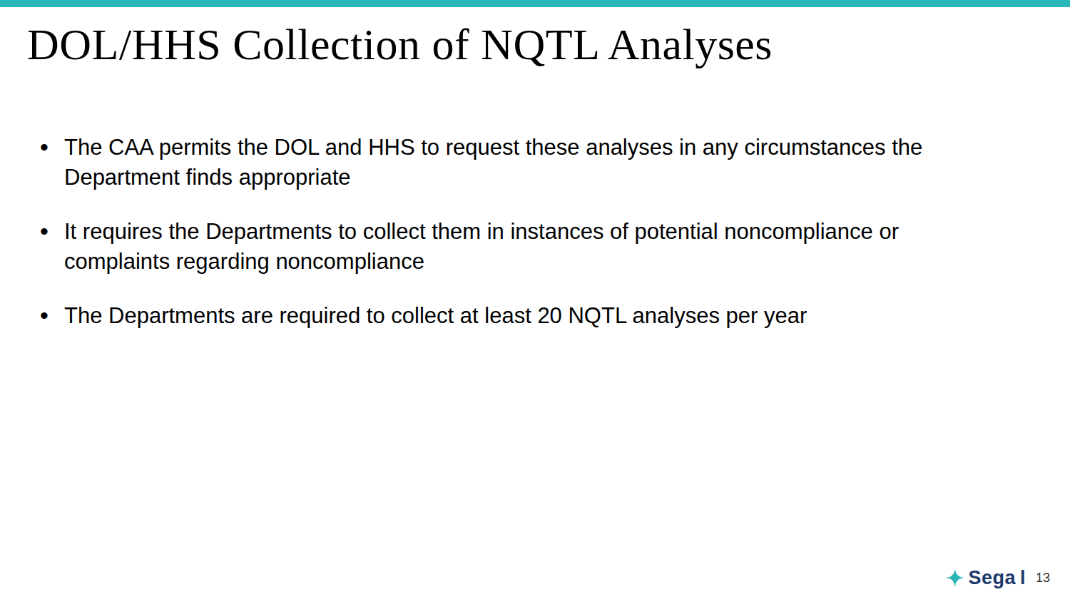DOL/HHS Collection of NQTL Analyses
The CAA permits the DOL and HHS to request these analyses in any circumstances the Department finds appropriate
It requires the Departments to collect them in instances of potential noncompliance or complaints regarding noncompliance
The Departments are required to collect at least 20 NQTL analyses per year
✦Sega l
13